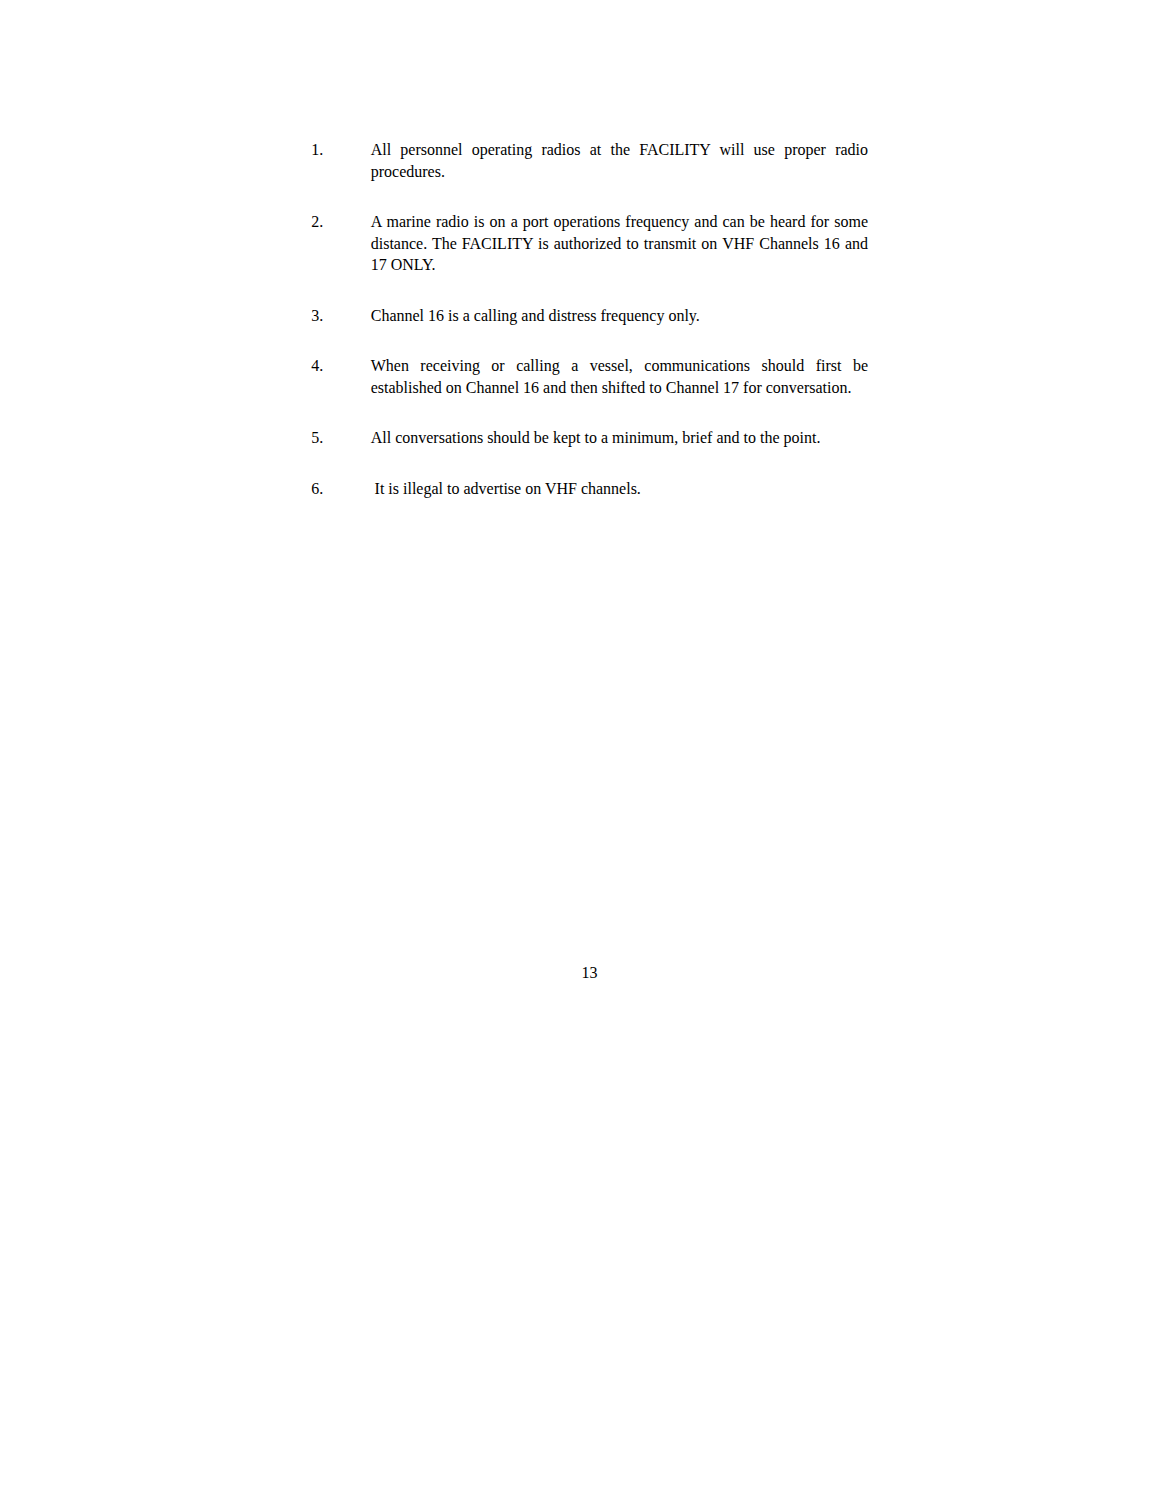1. All personnel operating radios at the FACILITY will use proper radio procedures.
2. A marine radio is on a port operations frequency and can be heard for some distance. The FACILITY is authorized to transmit on VHF Channels 16 and 17 ONLY.
3. Channel 16 is a calling and distress frequency only.
4. When receiving or calling a vessel, communications should first be established on Channel 16 and then shifted to Channel 17 for conversation.
5. All conversations should be kept to a minimum, brief and to the point.
6. It is illegal to advertise on VHF channels.
13